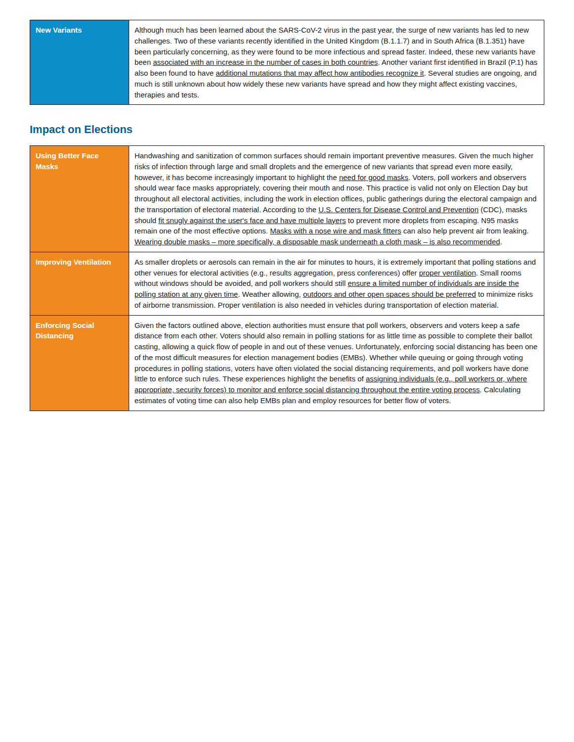| New Variants | Although much has been learned about the SARS-CoV-2 virus in the past year, the surge of new variants has led to new challenges. Two of these variants recently identified in the United Kingdom (B.1.1.7) and in South Africa (B.1.351) have been particularly concerning, as they were found to be more infectious and spread faster. Indeed, these new variants have been associated with an increase in the number of cases in both countries . Another variant first identified in Brazil (P.1) has also been found to have additional mutations that may affect how antibodies recognize it . Several studies are ongoing, and much is still unknown about how widely these new variants have spread and how they might affect existing vaccines, therapies and tests. |
Impact on Elections
| Using Better Face Masks | Handwashing and sanitization of common surfaces should remain important preventive measures. Given the much higher risks of infection through large and small droplets and the emergence of new variants that spread even more easily, however, it has become increasingly important to highlight the need for good masks . Voters, poll workers and observers should wear face masks appropriately, covering their mouth and nose. This practice is valid not only on Election Day but throughout all electoral activities, including the work in election offices, public gatherings during the electoral campaign and the transportation of electoral material. According to the U.S. Centers for Disease Control and Prevention (CDC), masks should fit snugly against the user's face and have multiple layers to prevent more droplets from escaping. N95 masks remain one of the most effective options. Masks with a nose wire and mask fitters can also help prevent air from leaking. Wearing double masks – more specifically, a disposable mask underneath a cloth mask – is also recommended . |
| Improving Ventilation | As smaller droplets or aerosols can remain in the air for minutes to hours, it is extremely important that polling stations and other venues for electoral activities (e.g., results aggregation, press conferences) offer proper ventilation . Small rooms without windows should be avoided, and poll workers should still ensure a limited number of individuals are inside the polling station at any given time . Weather allowing, outdoors and other open spaces should be preferred to minimize risks of airborne transmission. Proper ventilation is also needed in vehicles during transportation of election material. |
| Enforcing Social Distancing | Given the factors outlined above, election authorities must ensure that poll workers, observers and voters keep a safe distance from each other. Voters should also remain in polling stations for as little time as possible to complete their ballot casting, allowing a quick flow of people in and out of these venues. Unfortunately, enforcing social distancing has been one of the most difficult measures for election management bodies (EMBs). Whether while queuing or going through voting procedures in polling stations, voters have often violated the social distancing requirements, and poll workers have done little to enforce such rules. These experiences highlight the benefits of assigning individuals (e.g., poll workers or, where appropriate, security forces) to monitor and enforce social distancing throughout the entire voting process . Calculating estimates of voting time can also help EMBs plan and employ resources for better flow of voters. |